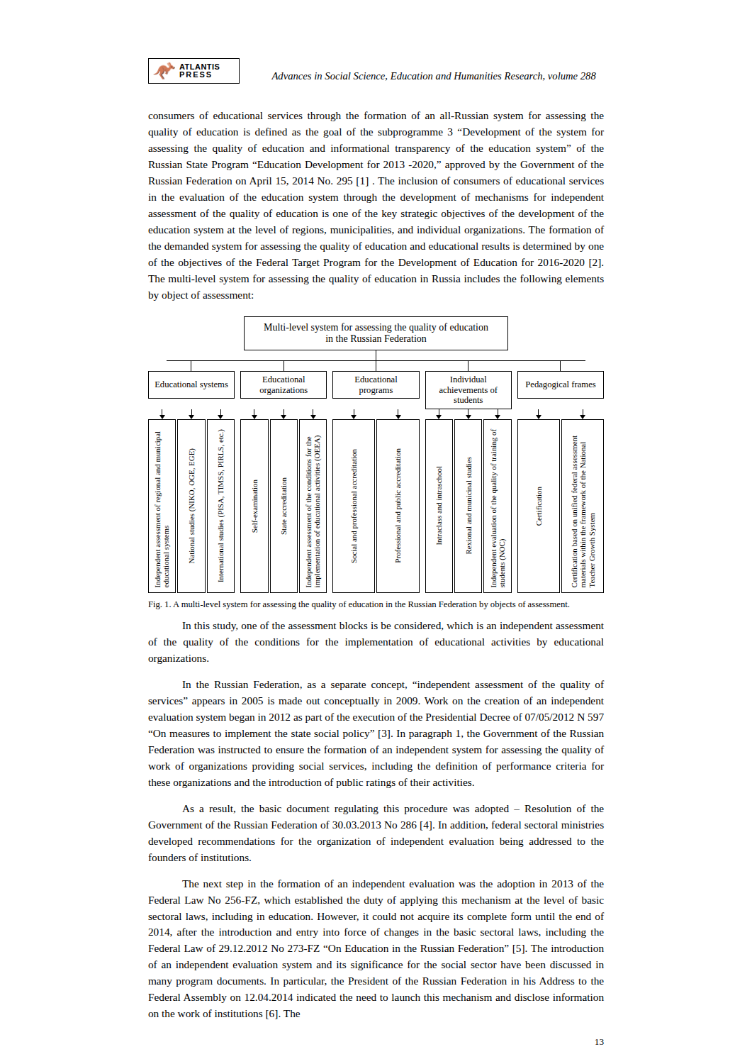🦘
ATLANTISPRESS
Advances in Social Science, Education and Humanities Research, volume 288
consumers of educational services through the formation of an all-Russian system for assessing the quality of education is defined as the goal of the subprogramme 3 “Development of the system for assessing the quality of education and informational transparency of the education system” of the Russian State Program “Education Development for 2013 -2020,” approved by the Government of the Russian Federation on April 15, 2014 No. 295 [1] . The inclusion of consumers of educational services in the evaluation of the education system through the development of mechanisms for independent assessment of the quality of education is one of the key strategic objectives of the development of the education system at the level of regions, municipalities, and individual organizations. The formation of the demanded system for assessing the quality of education and educational results is determined by one of the objectives of the Federal Target Program for the Development of Education for 2016-2020 [2]. The multi-level system for assessing the quality of education in Russia includes the following elements by object of assessment:
Multi-level system for assessing the quality of education
in the Russian Federation
Educational systems
Educational
organizations
Educational
programs
Individual
achievements of
students
Pedagogical frames
Independent assessment of regional and municipal educational systems
National studies (NIKO, OGE, EGE)
International studies (PISA, TIMSS, PIRLS, etc.)
Self-examination
State accreditation
Independent assessment of the conditions for the implementation of educational activities (OEEA)
Social and professional accreditation
Professional and public accreditation
Intraclass and intraschool
Rexional and municinal studies
Independent evaluation of the quality of training of students (NOC)
Certification
Certification based on unified federal assessment materials within the framework of the National Teacher Growth System
Fig. 1. A multi-level system for assessing the quality of education in the Russian Federation by objects of assessment.
In this study, one of the assessment blocks is be considered, which is an independent assessment of the quality of the conditions for the implementation of educational activities by educational organizations.
In the Russian Federation, as a separate concept, “independent assessment of the quality of services” appears in 2005 is made out conceptually in 2009. Work on the creation of an independent evaluation system began in 2012 as part of the execution of the Presidential Decree of 07/05/2012 N 597 “On measures to implement the state social policy” [3]. In paragraph 1, the Government of the Russian Federation was instructed to ensure the formation of an independent system for assessing the quality of work of organizations providing social services, including the definition of performance criteria for these organizations and the introduction of public ratings of their activities.
As a result, the basic document regulating this procedure was adopted – Resolution of the Government of the Russian Federation of 30.03.2013 No 286 [4]. In addition, federal sectoral ministries developed recommendations for the organization of independent evaluation being addressed to the founders of institutions.
The next step in the formation of an independent evaluation was the adoption in 2013 of the Federal Law No 256-FZ, which established the duty of applying this mechanism at the level of basic sectoral laws, including in education. However, it could not acquire its complete form until the end of 2014, after the introduction and entry into force of changes in the basic sectoral laws, including the Federal Law of 29.12.2012 No 273-FZ “On Education in the Russian Federation” [5]. The introduction of an independent evaluation system and its significance for the social sector have been discussed in many program documents. In particular, the President of the Russian Federation in his Address to the Federal Assembly on 12.04.2014 indicated the need to launch this mechanism and disclose information on the work of institutions [6]. The
13